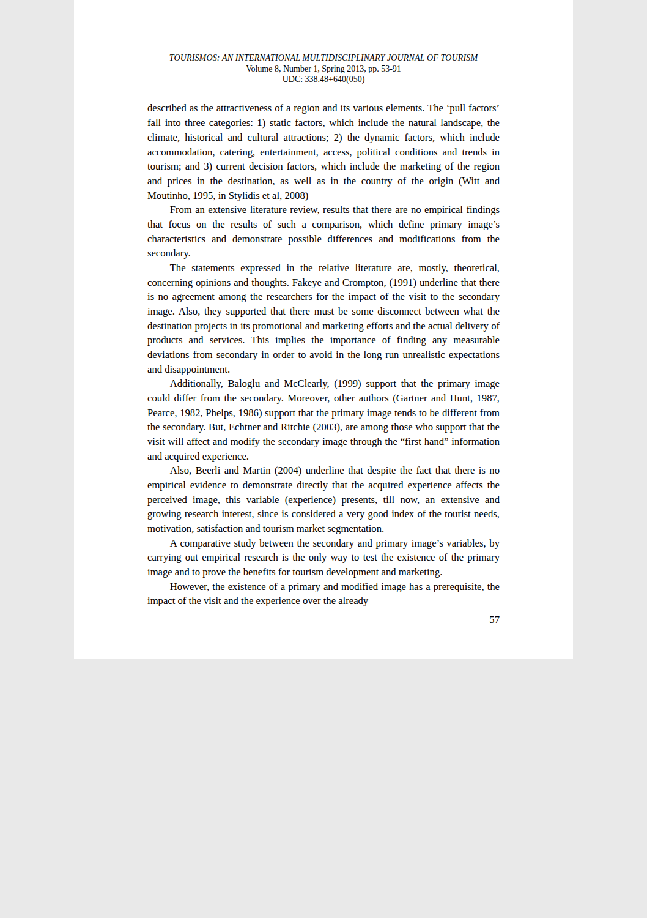TOURISMOS: AN INTERNATIONAL MULTIDISCIPLINARY JOURNAL OF TOURISM
Volume 8, Number 1, Spring 2013, pp. 53-91
UDC: 338.48+640(050)
described as the attractiveness of a region and its various elements. The ‘pull factors’ fall into three categories: 1) static factors, which include the natural landscape, the climate, historical and cultural attractions; 2) the dynamic factors, which include accommodation, catering, entertainment, access, political conditions and trends in tourism; and 3) current decision factors, which include the marketing of the region and prices in the destination, as well as in the country of the origin (Witt and Moutinho, 1995, in Stylidis et al, 2008)
From an extensive literature review, results that there are no empirical findings that focus on the results of such a comparison, which define primary image’s characteristics and demonstrate possible differences and modifications from the secondary.
The statements expressed in the relative literature are, mostly, theoretical, concerning opinions and thoughts. Fakeye and Crompton, (1991) underline that there is no agreement among the researchers for the impact of the visit to the secondary image. Also, they supported that there must be some disconnect between what the destination projects in its promotional and marketing efforts and the actual delivery of products and services. This implies the importance of finding any measurable deviations from secondary in order to avoid in the long run unrealistic expectations and disappointment.
Additionally, Baloglu and McClearly, (1999) support that the primary image could differ from the secondary. Moreover, other authors (Gartner and Hunt, 1987, Pearce, 1982, Phelps, 1986) support that the primary image tends to be different from the secondary. But, Echtner and Ritchie (2003), are among those who support that the visit will affect and modify the secondary image through the “first hand” information and acquired experience.
Also, Beerli and Martin (2004) underline that despite the fact that there is no empirical evidence to demonstrate directly that the acquired experience affects the perceived image, this variable (experience) presents, till now, an extensive and growing research interest, since is considered a very good index of the tourist needs, motivation, satisfaction and tourism market segmentation.
A comparative study between the secondary and primary image’s variables, by carrying out empirical research is the only way to test the existence of the primary image and to prove the benefits for tourism development and marketing.
However, the existence of a primary and modified image has a prerequisite, the impact of the visit and the experience over the already
57